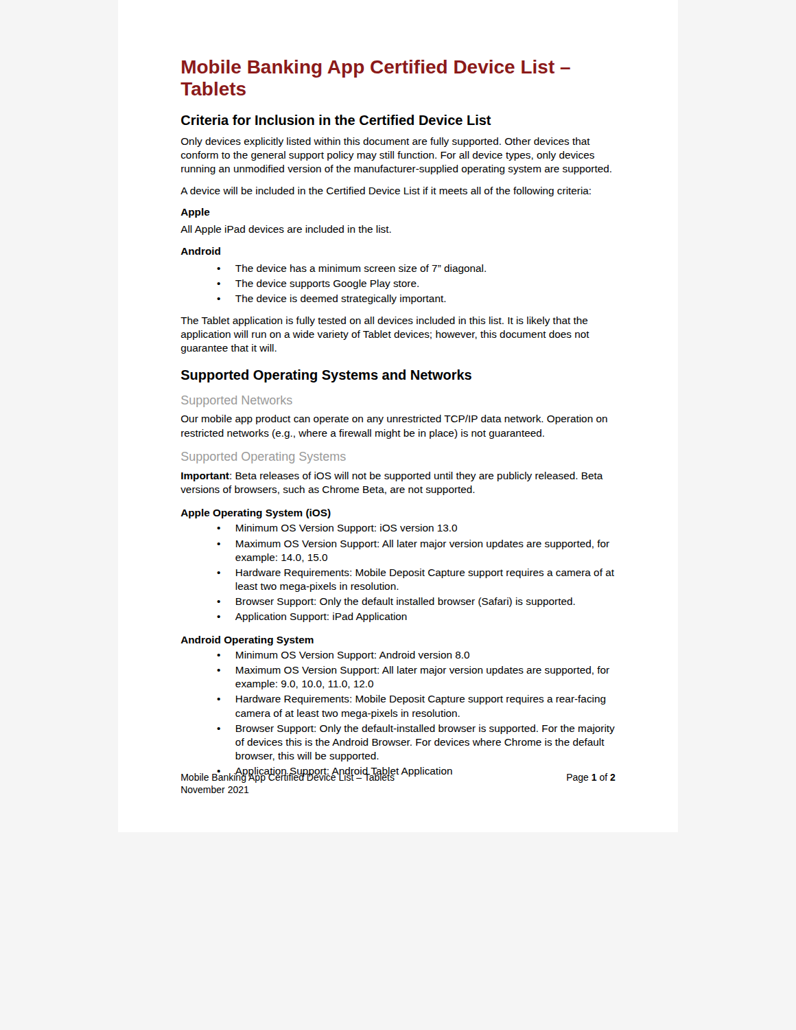Mobile Banking App Certified Device List – Tablets
Criteria for Inclusion in the Certified Device List
Only devices explicitly listed within this document are fully supported. Other devices that conform to the general support policy may still function. For all device types, only devices running an unmodified version of the manufacturer-supplied operating system are supported.
A device will be included in the Certified Device List if it meets all of the following criteria:
Apple
All Apple iPad devices are included in the list.
Android
The device has a minimum screen size of 7” diagonal.
The device supports Google Play store.
The device is deemed strategically important.
The Tablet application is fully tested on all devices included in this list. It is likely that the application will run on a wide variety of Tablet devices; however, this document does not guarantee that it will.
Supported Operating Systems and Networks
Supported Networks
Our mobile app product can operate on any unrestricted TCP/IP data network. Operation on restricted networks (e.g., where a firewall might be in place) is not guaranteed.
Supported Operating Systems
Important: Beta releases of iOS will not be supported until they are publicly released. Beta versions of browsers, such as Chrome Beta, are not supported.
Apple Operating System (iOS)
Minimum OS Version Support: iOS version 13.0
Maximum OS Version Support: All later major version updates are supported, for example: 14.0, 15.0
Hardware Requirements: Mobile Deposit Capture support requires a camera of at least two mega-pixels in resolution.
Browser Support: Only the default installed browser (Safari) is supported.
Application Support: iPad Application
Android Operating System
Minimum OS Version Support: Android version 8.0
Maximum OS Version Support: All later major version updates are supported, for example: 9.0, 10.0, 11.0, 12.0
Hardware Requirements: Mobile Deposit Capture support requires a rear-facing camera of at least two mega-pixels in resolution.
Browser Support: Only the default-installed browser is supported. For the majority of devices this is the Android Browser. For devices where Chrome is the default browser, this will be supported.
Application Support: Android Tablet Application
Mobile Banking App Certified Device List – Tablets
November 2021
Page 1 of 2